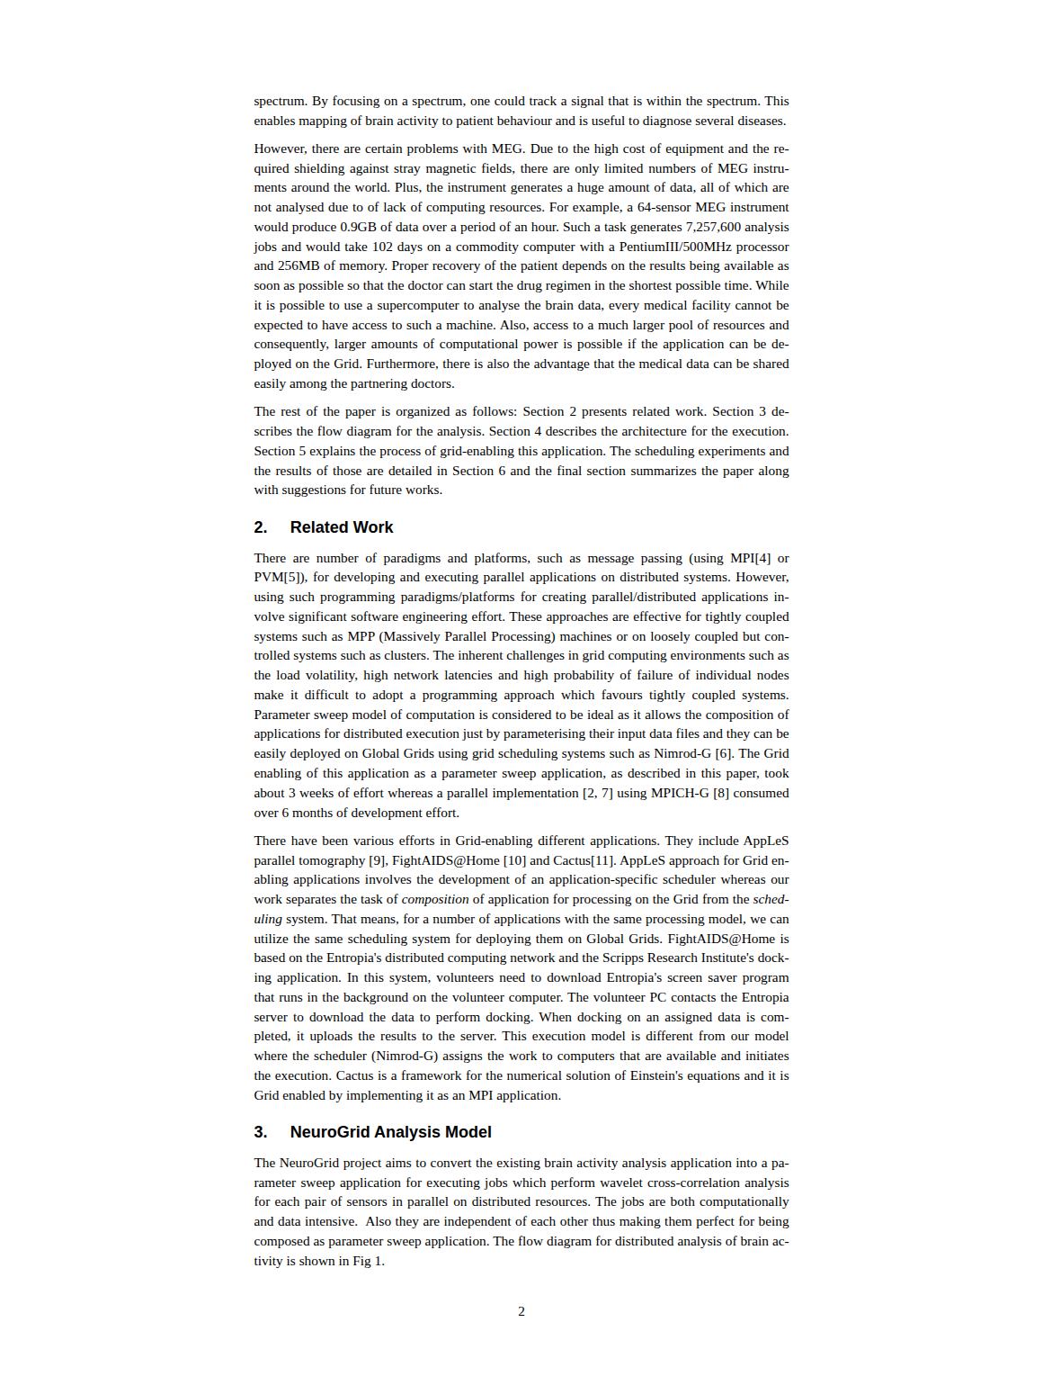spectrum. By focusing on a spectrum, one could track a signal that is within the spectrum. This enables mapping of brain activity to patient behaviour and is useful to diagnose several diseases.
However, there are certain problems with MEG. Due to the high cost of equipment and the required shielding against stray magnetic fields, there are only limited numbers of MEG instruments around the world. Plus, the instrument generates a huge amount of data, all of which are not analysed due to of lack of computing resources. For example, a 64-sensor MEG instrument would produce 0.9GB of data over a period of an hour. Such a task generates 7,257,600 analysis jobs and would take 102 days on a commodity computer with a PentiumIII/500MHz processor and 256MB of memory. Proper recovery of the patient depends on the results being available as soon as possible so that the doctor can start the drug regimen in the shortest possible time. While it is possible to use a supercomputer to analyse the brain data, every medical facility cannot be expected to have access to such a machine. Also, access to a much larger pool of resources and consequently, larger amounts of computational power is possible if the application can be deployed on the Grid. Furthermore, there is also the advantage that the medical data can be shared easily among the partnering doctors.
The rest of the paper is organized as follows: Section 2 presents related work. Section 3 describes the flow diagram for the analysis. Section 4 describes the architecture for the execution. Section 5 explains the process of grid-enabling this application. The scheduling experiments and the results of those are detailed in Section 6 and the final section summarizes the paper along with suggestions for future works.
2. Related Work
There are number of paradigms and platforms, such as message passing (using MPI[4] or PVM[5]), for developing and executing parallel applications on distributed systems. However, using such programming paradigms/platforms for creating parallel/distributed applications involve significant software engineering effort. These approaches are effective for tightly coupled systems such as MPP (Massively Parallel Processing) machines or on loosely coupled but controlled systems such as clusters. The inherent challenges in grid computing environments such as the load volatility, high network latencies and high probability of failure of individual nodes make it difficult to adopt a programming approach which favours tightly coupled systems. Parameter sweep model of computation is considered to be ideal as it allows the composition of applications for distributed execution just by parameterising their input data files and they can be easily deployed on Global Grids using grid scheduling systems such as Nimrod-G [6]. The Grid enabling of this application as a parameter sweep application, as described in this paper, took about 3 weeks of effort whereas a parallel implementation [2, 7] using MPICH-G [8] consumed over 6 months of development effort.
There have been various efforts in Grid-enabling different applications. They include AppLeS parallel tomography [9], FightAIDS@Home [10] and Cactus[11]. AppLeS approach for Grid enabling applications involves the development of an application-specific scheduler whereas our work separates the task of composition of application for processing on the Grid from the scheduling system. That means, for a number of applications with the same processing model, we can utilize the same scheduling system for deploying them on Global Grids. FightAIDS@Home is based on the Entropia's distributed computing network and the Scripps Research Institute's docking application. In this system, volunteers need to download Entropia's screen saver program that runs in the background on the volunteer computer. The volunteer PC contacts the Entropia server to download the data to perform docking. When docking on an assigned data is completed, it uploads the results to the server. This execution model is different from our model where the scheduler (Nimrod-G) assigns the work to computers that are available and initiates the execution. Cactus is a framework for the numerical solution of Einstein's equations and it is Grid enabled by implementing it as an MPI application.
3. NeuroGrid Analysis Model
The NeuroGrid project aims to convert the existing brain activity analysis application into a parameter sweep application for executing jobs which perform wavelet cross-correlation analysis for each pair of sensors in parallel on distributed resources. The jobs are both computationally and data intensive. Also they are independent of each other thus making them perfect for being composed as parameter sweep application. The flow diagram for distributed analysis of brain activity is shown in Fig 1.
2